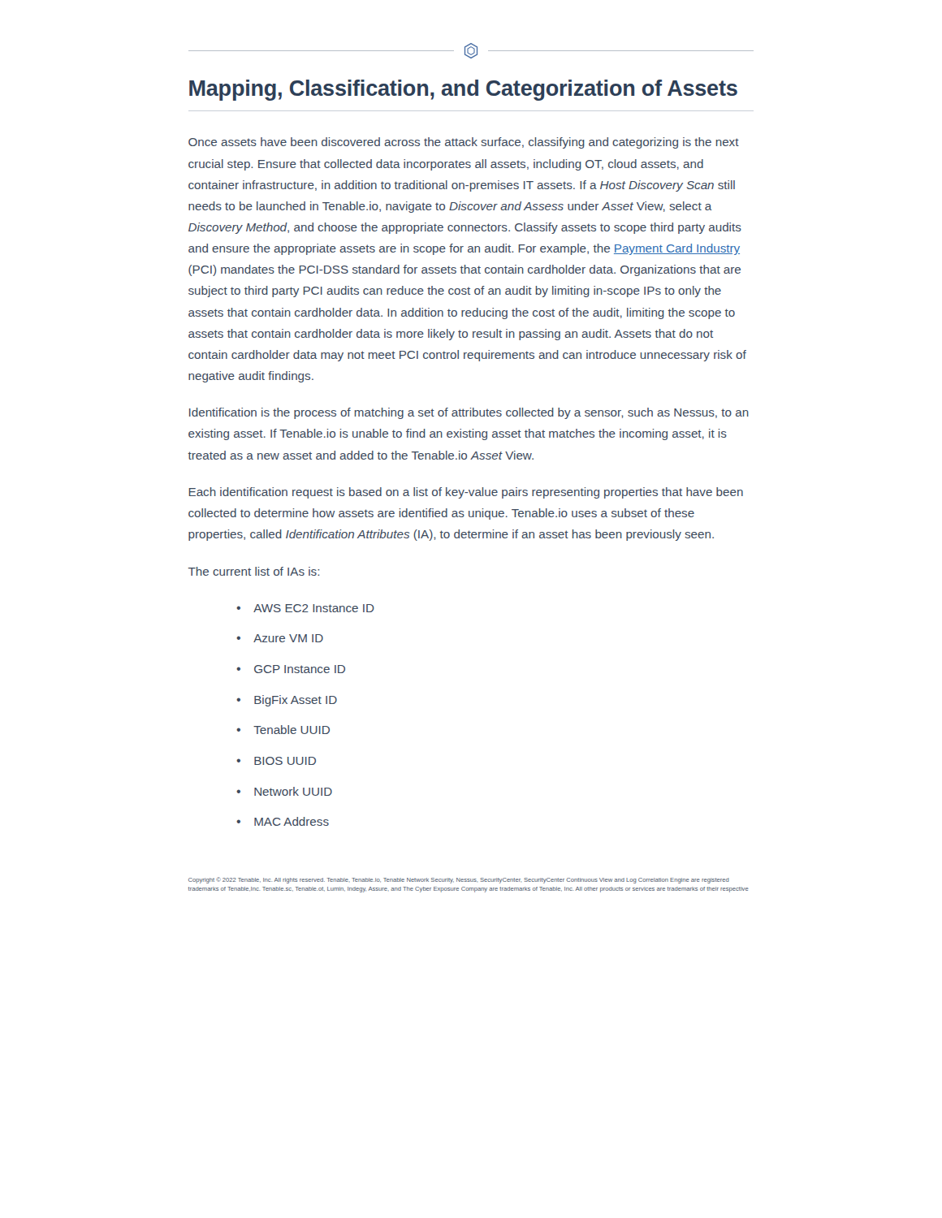Mapping, Classification, and Categorization of Assets
Once assets have been discovered across the attack surface, classifying and categorizing is the next crucial step. Ensure that collected data incorporates all assets, including OT, cloud assets, and container infrastructure, in addition to traditional on-premises IT assets. If a Host Discovery Scan still needs to be launched in Tenable.io, navigate to Discover and Assess under Asset View, select a Discovery Method, and choose the appropriate connectors. Classify assets to scope third party audits and ensure the appropriate assets are in scope for an audit. For example, the Payment Card Industry (PCI) mandates the PCI-DSS standard for assets that contain cardholder data. Organizations that are subject to third party PCI audits can reduce the cost of an audit by limiting in-scope IPs to only the assets that contain cardholder data. In addition to reducing the cost of the audit, limiting the scope to assets that contain cardholder data is more likely to result in passing an audit. Assets that do not contain cardholder data may not meet PCI control requirements and can introduce unnecessary risk of negative audit findings.
Identification is the process of matching a set of attributes collected by a sensor, such as Nessus, to an existing asset. If Tenable.io is unable to find an existing asset that matches the incoming asset, it is treated as a new asset and added to the Tenable.io Asset View.
Each identification request is based on a list of key-value pairs representing properties that have been collected to determine how assets are identified as unique. Tenable.io uses a subset of these properties, called Identification Attributes (IA), to determine if an asset has been previously seen.
The current list of IAs is:
AWS EC2 Instance ID
Azure VM ID
GCP Instance ID
BigFix Asset ID
Tenable UUID
BIOS UUID
Network UUID
MAC Address
Copyright © 2022 Tenable, Inc. All rights reserved. Tenable, Tenable.io, Tenable Network Security, Nessus, SecurityCenter, SecurityCenter Continuous View and Log Correlation Engine are registered trademarks of Tenable,Inc. Tenable.sc, Tenable.ot, Lumin, Indegy, Assure, and The Cyber Exposure Company are trademarks of Tenable, Inc. All other products or services are trademarks of their respective